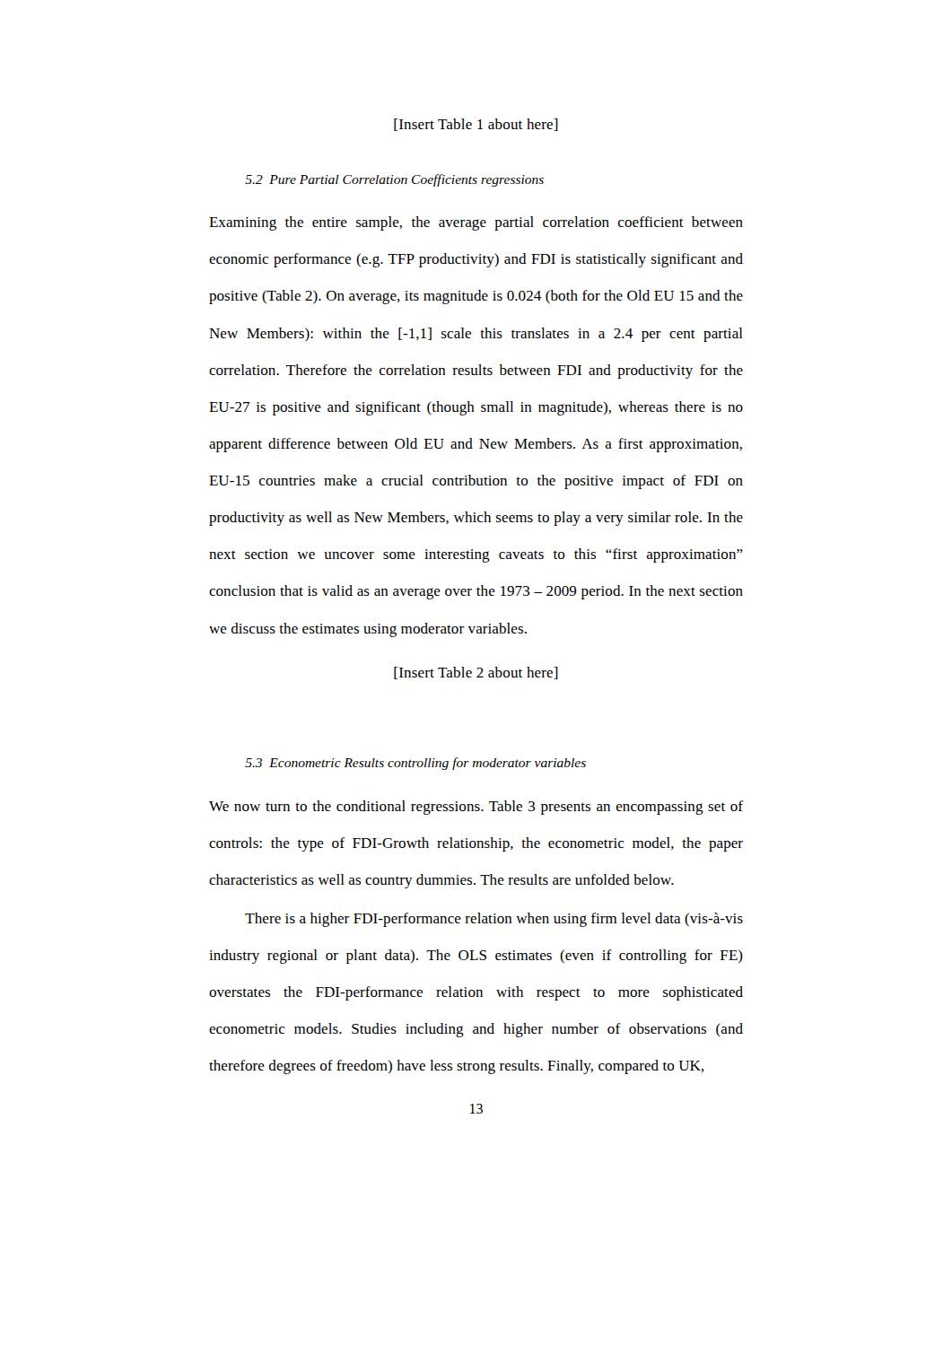[Insert Table 1 about here]
5.2 Pure Partial Correlation Coefficients regressions
Examining the entire sample, the average partial correlation coefficient between economic performance (e.g. TFP productivity) and FDI is statistically significant and positive (Table 2). On average, its magnitude is 0.024 (both for the Old EU 15 and the New Members): within the [-1,1] scale this translates in a 2.4 per cent partial correlation. Therefore the correlation results between FDI and productivity for the EU-27 is positive and significant (though small in magnitude), whereas there is no apparent difference between Old EU and New Members. As a first approximation, EU-15 countries make a crucial contribution to the positive impact of FDI on productivity as well as New Members, which seems to play a very similar role. In the next section we uncover some interesting caveats to this “first approximation” conclusion that is valid as an average over the 1973 – 2009 period. In the next section we discuss the estimates using moderator variables.
[Insert Table 2 about here]
5.3 Econometric Results controlling for moderator variables
We now turn to the conditional regressions. Table 3 presents an encompassing set of controls: the type of FDI-Growth relationship, the econometric model, the paper characteristics as well as country dummies. The results are unfolded below.
There is a higher FDI-performance relation when using firm level data (vis-à-vis industry regional or plant data). The OLS estimates (even if controlling for FE) overstates the FDI-performance relation with respect to more sophisticated econometric models. Studies including and higher number of observations (and therefore degrees of freedom) have less strong results. Finally, compared to UK,
13